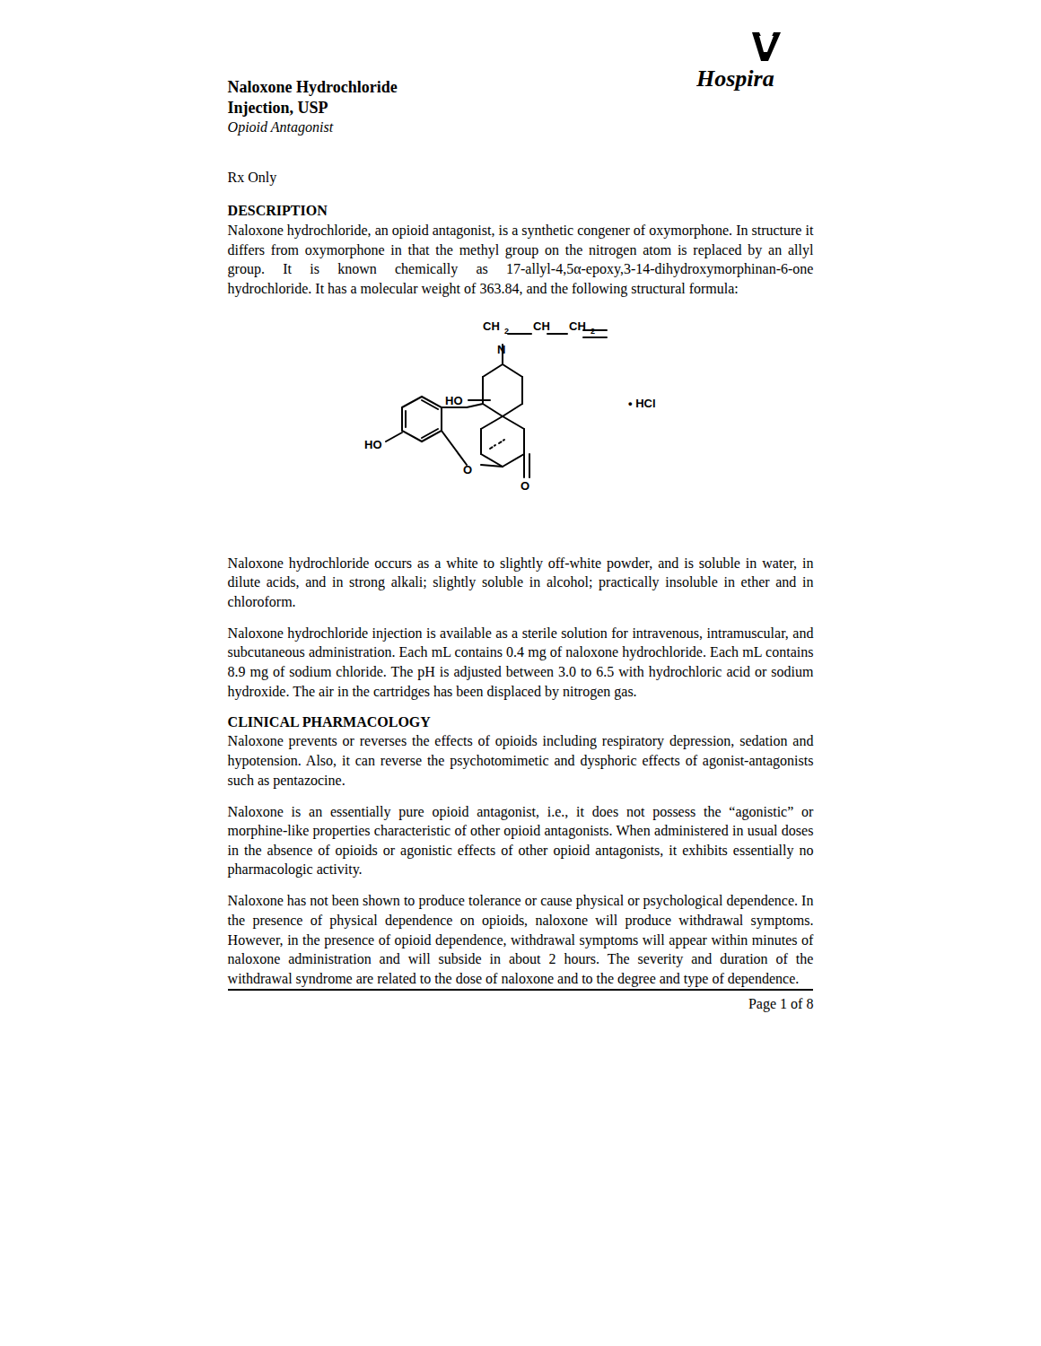Hospira
Naloxone Hydrochloride
Injection, USP
Opioid Antagonist
Rx Only
DESCRIPTION
Naloxone hydrochloride, an opioid antagonist, is a synthetic congener of oxymorphone. In structure it differs from oxymorphone in that the methyl group on the nitrogen atom is replaced by an allyl group. It is known chemically as 17-allyl-4,5α-epoxy,3-14-dihydroxymorphinan-6-one hydrochloride. It has a molecular weight of 363.84, and the following structural formula:
CH 2 CH CH 2 N HO HO O O • HCl
Naloxone hydrochloride occurs as a white to slightly off-white powder, and is soluble in water, in dilute acids, and in strong alkali; slightly soluble in alcohol; practically insoluble in ether and in chloroform.
Naloxone hydrochloride injection is available as a sterile solution for intravenous, intramuscular, and subcutaneous administration. Each mL contains 0.4 mg of naloxone hydrochloride. Each mL contains 8.9 mg of sodium chloride. The pH is adjusted between 3.0 to 6.5 with hydrochloric acid or sodium hydroxide. The air in the cartridges has been displaced by nitrogen gas.
CLINICAL PHARMACOLOGY
Naloxone prevents or reverses the effects of opioids including respiratory depression, sedation and hypotension. Also, it can reverse the psychotomimetic and dysphoric effects of agonist-antagonists such as pentazocine.
Naloxone is an essentially pure opioid antagonist, i.e., it does not possess the “agonistic” or morphine-like properties characteristic of other opioid antagonists. When administered in usual doses in the absence of opioids or agonistic effects of other opioid antagonists, it exhibits essentially no pharmacologic activity.
Naloxone has not been shown to produce tolerance or cause physical or psychological dependence. In the presence of physical dependence on opioids, naloxone will produce withdrawal symptoms. However, in the presence of opioid dependence, withdrawal symptoms will appear within minutes of naloxone administration and will subside in about 2 hours. The severity and duration of the withdrawal syndrome are related to the dose of naloxone and to the degree and type of dependence.
Page 1 of 8